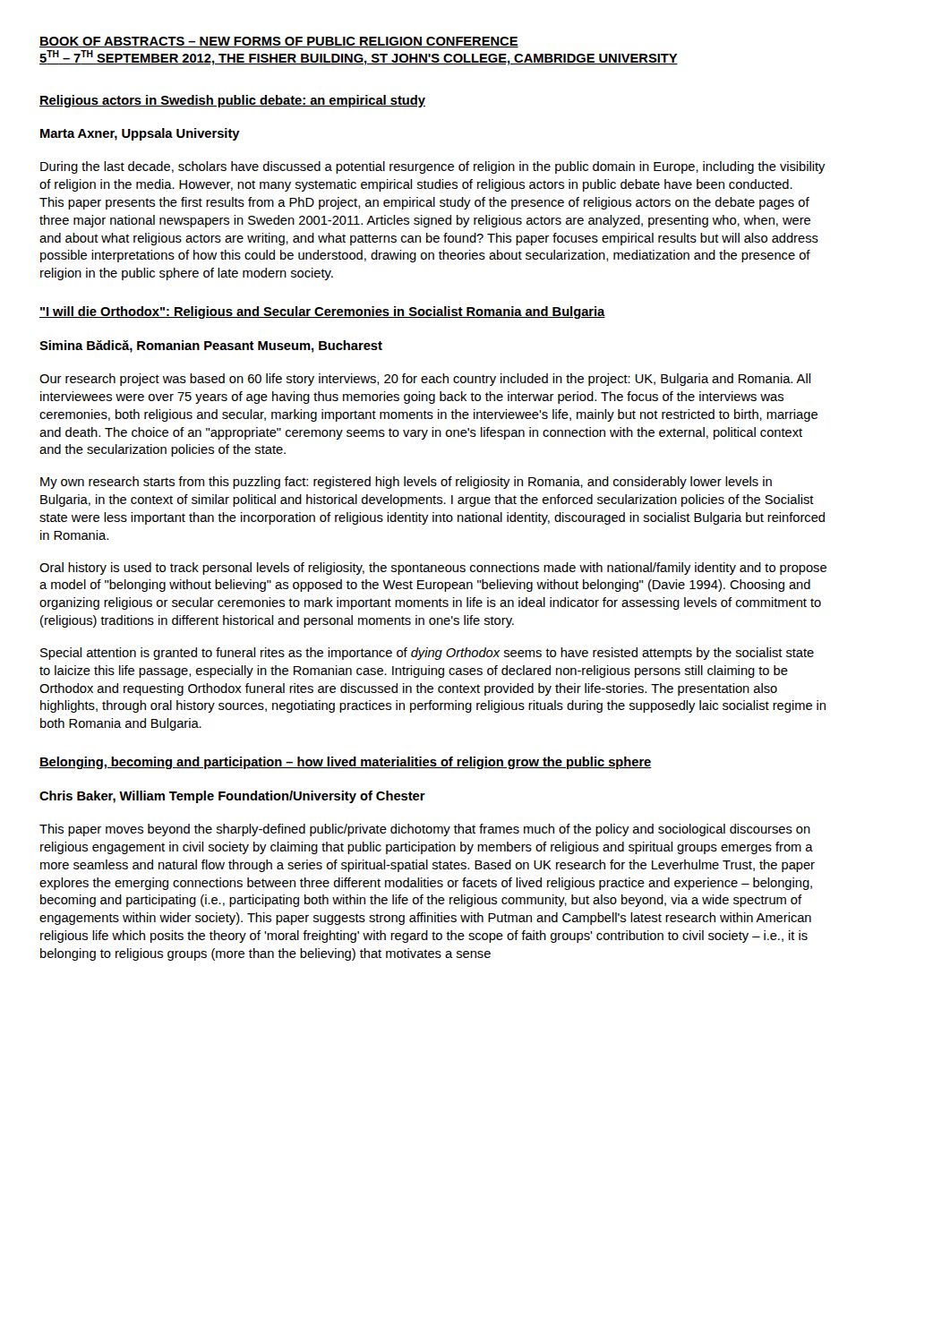BOOK OF ABSTRACTS – NEW FORMS OF PUBLIC RELIGION CONFERENCE
5TH – 7TH SEPTEMBER 2012, THE FISHER BUILDING, ST JOHN'S COLLEGE, CAMBRIDGE UNIVERSITY
Religious actors in Swedish public debate: an empirical study
Marta Axner, Uppsala University
During the last decade, scholars have discussed a potential resurgence of religion in the public domain in Europe, including the visibility of religion in the media. However, not many systematic empirical studies of religious actors in public debate have been conducted.
This paper presents the first results from a PhD project, an empirical study of the presence of religious actors on the debate pages of three major national newspapers in Sweden 2001-2011. Articles signed by religious actors are analyzed, presenting who, when, were and about what religious actors are writing, and what patterns can be found? This paper focuses empirical results but will also address possible interpretations of how this could be understood, drawing on theories about secularization, mediatization and the presence of religion in the public sphere of late modern society.
"I will die Orthodox": Religious and Secular Ceremonies in Socialist Romania and Bulgaria
Simina Bădică, Romanian Peasant Museum, Bucharest
Our research project was based on 60 life story interviews, 20 for each country included in the project: UK, Bulgaria and Romania. All interviewees were over 75 years of age having thus memories going back to the interwar period. The focus of the interviews was ceremonies, both religious and secular, marking important moments in the interviewee's life, mainly but not restricted to birth, marriage and death. The choice of an "appropriate" ceremony seems to vary in one's lifespan in connection with the external, political context and the secularization policies of the state.
My own research starts from this puzzling fact: registered high levels of religiosity in Romania, and considerably lower levels in Bulgaria, in the context of similar political and historical developments. I argue that the enforced secularization policies of the Socialist state were less important than the incorporation of religious identity into national identity, discouraged in socialist Bulgaria but reinforced in Romania.
Oral history is used to track personal levels of religiosity, the spontaneous connections made with national/family identity and to propose a model of "belonging without believing" as opposed to the West European "believing without belonging" (Davie 1994). Choosing and organizing religious or secular ceremonies to mark important moments in life is an ideal indicator for assessing levels of commitment to (religious) traditions in different historical and personal moments in one's life story.
Special attention is granted to funeral rites as the importance of dying Orthodox seems to have resisted attempts by the socialist state to laicize this life passage, especially in the Romanian case. Intriguing cases of declared non-religious persons still claiming to be Orthodox and requesting Orthodox funeral rites are discussed in the context provided by their life-stories. The presentation also highlights, through oral history sources, negotiating practices in performing religious rituals during the supposedly laic socialist regime in both Romania and Bulgaria.
Belonging, becoming and participation – how lived materialities of religion grow the public sphere
Chris Baker, William Temple Foundation/University of Chester
This paper moves beyond the sharply-defined public/private dichotomy that frames much of the policy and sociological discourses on religious engagement in civil society by claiming that public participation by members of religious and spiritual groups emerges from a more seamless and natural flow through a series of spiritual-spatial states. Based on UK research for the Leverhulme Trust, the paper explores the emerging connections between three different modalities or facets of lived religious practice and experience – belonging, becoming and participating (i.e., participating both within the life of the religious community, but also beyond, via a wide spectrum of engagements within wider society). This paper suggests strong affinities with Putman and Campbell's latest research within American religious life which posits the theory of 'moral freighting' with regard to the scope of faith groups' contribution to civil society – i.e., it is belonging to religious groups (more than the believing) that motivates a sense